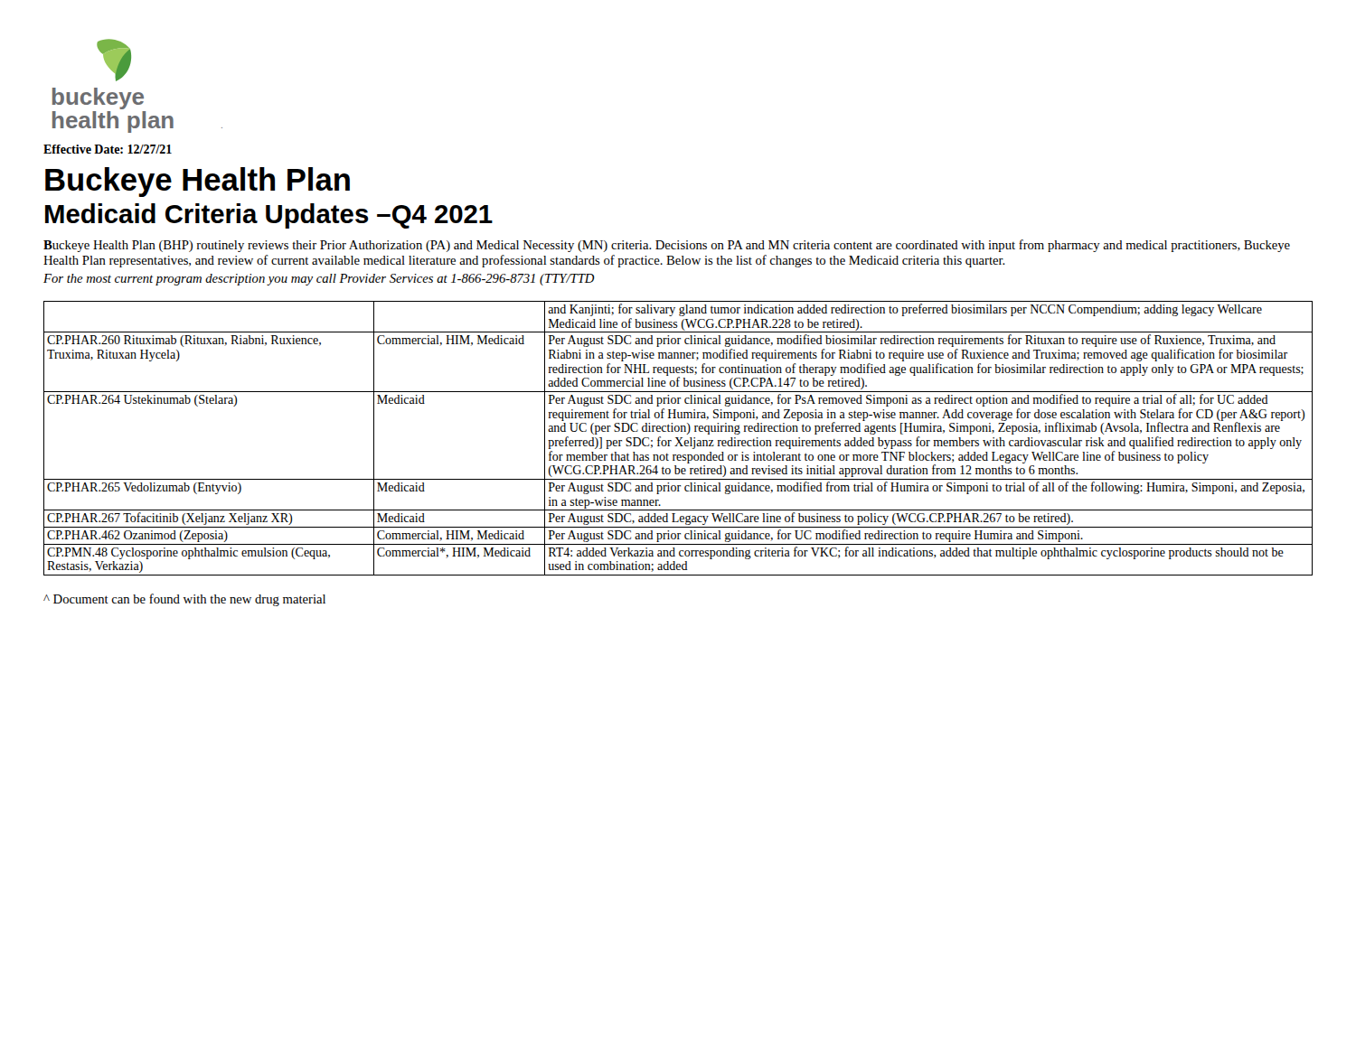buckeye health plan .
Effective Date: 12/27/21
Buckeye Health Plan
Medicaid Criteria Updates –Q4 2021
Buckeye Health Plan (BHP) routinely reviews their Prior Authorization (PA) and Medical Necessity (MN) criteria. Decisions on PA and MN criteria content are coordinated with input from pharmacy and medical practitioners, Buckeye Health Plan representatives, and review of current available medical literature and professional standards of practice. Below is the list of changes to the Medicaid criteria this quarter.
For the most current program description you may call Provider Services at 1-866-296-8731 (TTY/TTD
| | | and Kanjinti; for salivary gland tumor indication added redirection to preferred biosimilars per NCCN Compendium; adding legacy Wellcare Medicaid line of business (WCG.CP.PHAR.228 to be retired). |
| CP.PHAR.260 Rituximab (Rituxan, Riabni, Ruxience, Truxima, Rituxan Hycela) | Commercial, HIM, Medicaid | Per August SDC and prior clinical guidance, modified biosimilar redirection requirements for Rituxan to require use of Ruxience, Truxima, and Riabni in a step-wise manner; modified requirements for Riabni to require use of Ruxience and Truxima; removed age qualification for biosimilar redirection for NHL requests; for continuation of therapy modified age qualification for biosimilar redirection to apply only to GPA or MPA requests; added Commercial line of business (CP.CPA.147 to be retired). |
| CP.PHAR.264 Ustekinumab (Stelara) | Medicaid | Per August SDC and prior clinical guidance, for PsA removed Simponi as a redirect option and modified to require a trial of all; for UC added requirement for trial of Humira, Simponi, and Zeposia in a step-wise manner. Add coverage for dose escalation with Stelara for CD (per A&G report) and UC (per SDC direction) requiring redirection to preferred agents [Humira, Simponi, Zeposia, infliximab (Avsola, Inflectra and Renflexis are preferred)] per SDC; for Xeljanz redirection requirements added bypass for members with cardiovascular risk and qualified redirection to apply only for member that has not responded or is intolerant to one or more TNF blockers; added Legacy WellCare line of business to policy (WCG.CP.PHAR.264 to be retired) and revised its initial approval duration from 12 months to 6 months. |
| CP.PHAR.265 Vedolizumab (Entyvio) | Medicaid | Per August SDC and prior clinical guidance, modified from trial of Humira or Simponi to trial of all of the following: Humira, Simponi, and Zeposia, in a step-wise manner. |
| CP.PHAR.267 Tofacitinib (Xeljanz Xeljanz XR) | Medicaid | Per August SDC, added Legacy WellCare line of business to policy (WCG.CP.PHAR.267 to be retired). |
| CP.PHAR.462 Ozanimod (Zeposia) | Commercial, HIM, Medicaid | Per August SDC and prior clinical guidance, for UC modified redirection to require Humira and Simponi. |
| CP.PMN.48 Cyclosporine ophthalmic emulsion (Cequa, Restasis, Verkazia) | Commercial*, HIM, Medicaid | RT4: added Verkazia and corresponding criteria for VKC; for all indications, added that multiple ophthalmic cyclosporine products should not be used in combination; added |
^ Document can be found with the new drug material